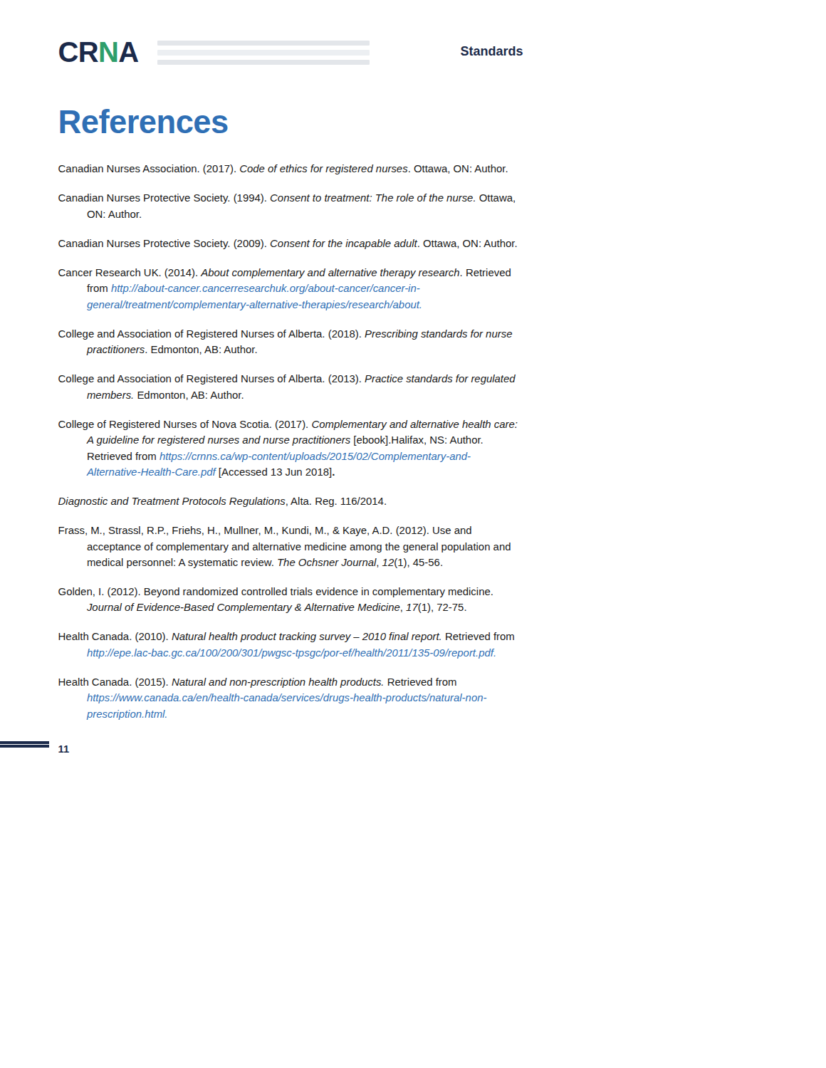CRNA
Standards
References
Canadian Nurses Association. (2017). Code of ethics for registered nurses. Ottawa, ON: Author.
Canadian Nurses Protective Society. (1994). Consent to treatment: The role of the nurse. Ottawa, ON: Author.
Canadian Nurses Protective Society. (2009). Consent for the incapable adult. Ottawa, ON: Author.
Cancer Research UK. (2014). About complementary and alternative therapy research. Retrieved from http://about-cancer.cancerresearchuk.org/about-cancer/cancer-in-general/treatment/complementary-alternative-therapies/research/about.
College and Association of Registered Nurses of Alberta. (2018). Prescribing standards for nurse practitioners. Edmonton, AB: Author.
College and Association of Registered Nurses of Alberta. (2013). Practice standards for regulated members. Edmonton, AB: Author.
College of Registered Nurses of Nova Scotia. (2017). Complementary and alternative health care: A guideline for registered nurses and nurse practitioners [ebook].Halifax, NS: Author. Retrieved from https://crnns.ca/wp-content/uploads/2015/02/Complementary-and-Alternative-Health-Care.pdf [Accessed 13 Jun 2018].
Diagnostic and Treatment Protocols Regulations, Alta. Reg. 116/2014.
Frass, M., Strassl, R.P., Friehs, H., Mullner, M., Kundi, M., & Kaye, A.D. (2012). Use and acceptance of complementary and alternative medicine among the general population and medical personnel: A systematic review. The Ochsner Journal, 12(1), 45-56.
Golden, I. (2012). Beyond randomized controlled trials evidence in complementary medicine. Journal of Evidence-Based Complementary & Alternative Medicine, 17(1), 72-75.
Health Canada. (2010). Natural health product tracking survey – 2010 final report. Retrieved from http://epe.lac-bac.gc.ca/100/200/301/pwgsc-tpsgc/por-ef/health/2011/135-09/report.pdf.
Health Canada. (2015). Natural and non-prescription health products. Retrieved from https://www.canada.ca/en/health-canada/services/drugs-health-products/natural-non-prescription.html.
11